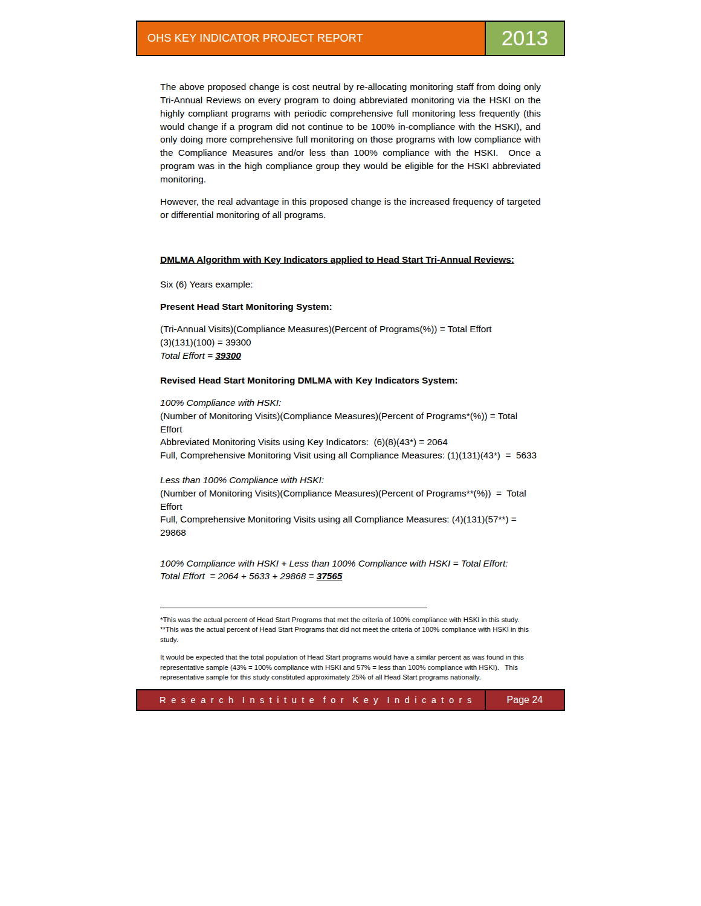OHS KEY INDICATOR PROJECT REPORT
2013
The above proposed change is cost neutral by re-allocating monitoring staff from doing only Tri-Annual Reviews on every program to doing abbreviated monitoring via the HSKI on the highly compliant programs with periodic comprehensive full monitoring less frequently (this would change if a program did not continue to be 100% in-compliance with the HSKI), and only doing more comprehensive full monitoring on those programs with low compliance with the Compliance Measures and/or less than 100% compliance with the HSKI. Once a program was in the high compliance group they would be eligible for the HSKI abbreviated monitoring.
However, the real advantage in this proposed change is the increased frequency of targeted or differential monitoring of all programs.
DMLMA Algorithm with Key Indicators applied to Head Start Tri-Annual Reviews:
Six (6) Years example:
Present Head Start Monitoring System:
(Tri-Annual Visits)(Compliance Measures)(Percent of Programs(%)) = Total Effort
(3)(131)(100) = 39300
Total Effort = 39300
Revised Head Start Monitoring DMLMA with Key Indicators System:
100% Compliance with HSKI:
(Number of Monitoring Visits)(Compliance Measures)(Percent of Programs*(%)) = Total Effort
Abbreviated Monitoring Visits using Key Indicators: (6)(8)(43*) = 2064
Full, Comprehensive Monitoring Visit using all Compliance Measures: (1)(131)(43*) = 5633
Less than 100% Compliance with HSKI:
(Number of Monitoring Visits)(Compliance Measures)(Percent of Programs**(%)) = Total Effort
Full, Comprehensive Monitoring Visits using all Compliance Measures: (4)(131)(57**) = 29868
100% Compliance with HSKI + Less than 100% Compliance with HSKI = Total Effort:
Total Effort = 2064 + 5633 + 29868 = 37565
*This was the actual percent of Head Start Programs that met the criteria of 100% compliance with HSKI in this study.
**This was the actual percent of Head Start Programs that did not meet the criteria of 100% compliance with HSKI in this study.
It would be expected that the total population of Head Start programs would have a similar percent as was found in this representative sample (43% = 100% compliance with HSKI and 57% = less than 100% compliance with HSKI). This representative sample for this study constituted approximately 25% of all Head Start programs nationally.
R e s e a r c h I n s t i t u t e f o r K e y I n d i c a t o r s
Page 24